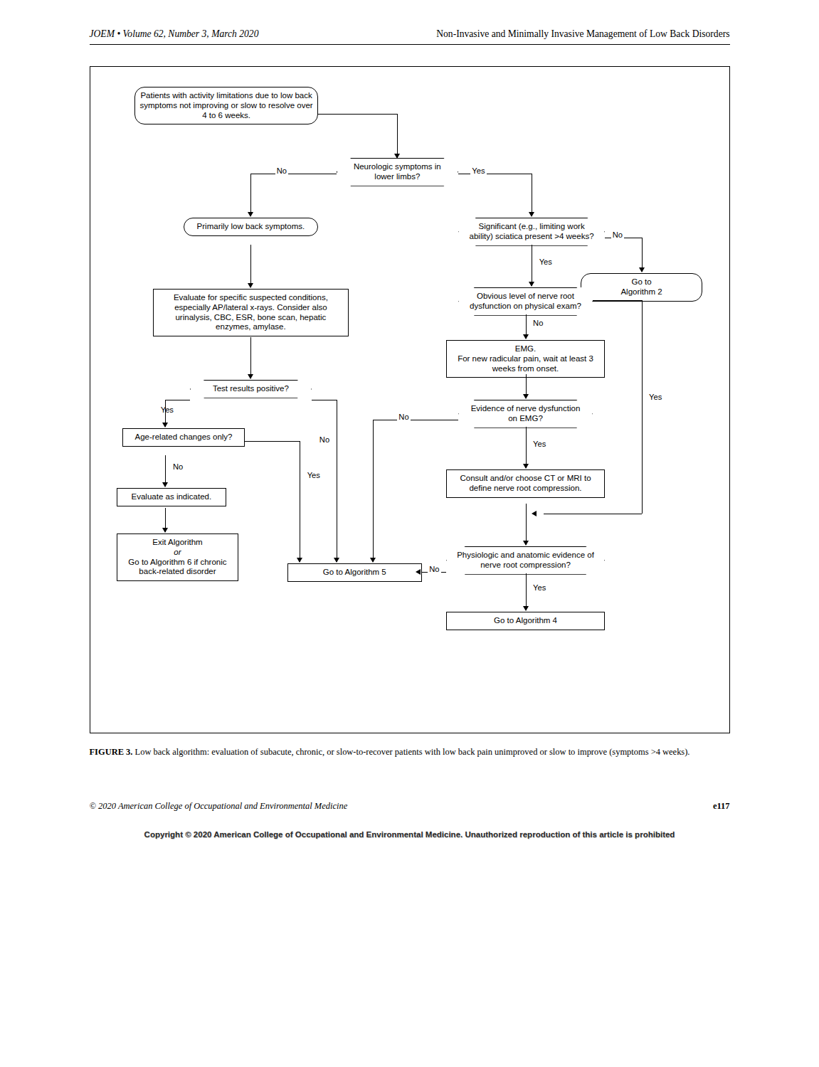JOEM • Volume 62, Number 3, March 2020 Non-Invasive and Minimally Invasive Management of Low Back Disorders
Patients with activity limitations due to low back symptoms not improving or slow to resolve over 4 to 6 weeks.
Neurologic symptoms in lower limbs?
No
Yes
Primarily low back symptoms.
Significant (e.g., limiting work ability) sciatica present >4 weeks?
No
Go to
Algorithm 2
Yes
Evaluate for specific suspected conditions, especially AP/lateral x-rays. Consider also urinalysis, CBC, ESR, bone scan, hepatic enzymes, amylase.
Obvious level of nerve root dysfunction on physical exam?
No
Yes
EMG.
For new radicular pain, wait at least 3 weeks from onset.
Test results positive?
Evidence of nerve dysfunction on EMG?
No
Yes
Yes
No
Age-related changes only?
Yes
No
Evaluate as indicated.
Exit Algorithm
or
Go to Algorithm 6 if chronic back-related disorder
Consult and/or choose CT or MRI to define nerve root compression.
Go to Algorithm 5
Physiologic and anatomic evidence of nerve root compression?
No
Yes
Go to Algorithm 4
FIGURE 3. Low back algorithm: evaluation of subacute, chronic, or slow-to-recover patients with low back pain unimproved or slow to improve (symptoms >4 weeks).
© 2020 American College of Occupational and Environmental Medicine e117
Copyright © 2020 American College of Occupational and Environmental Medicine. Unauthorized reproduction of this article is prohibited